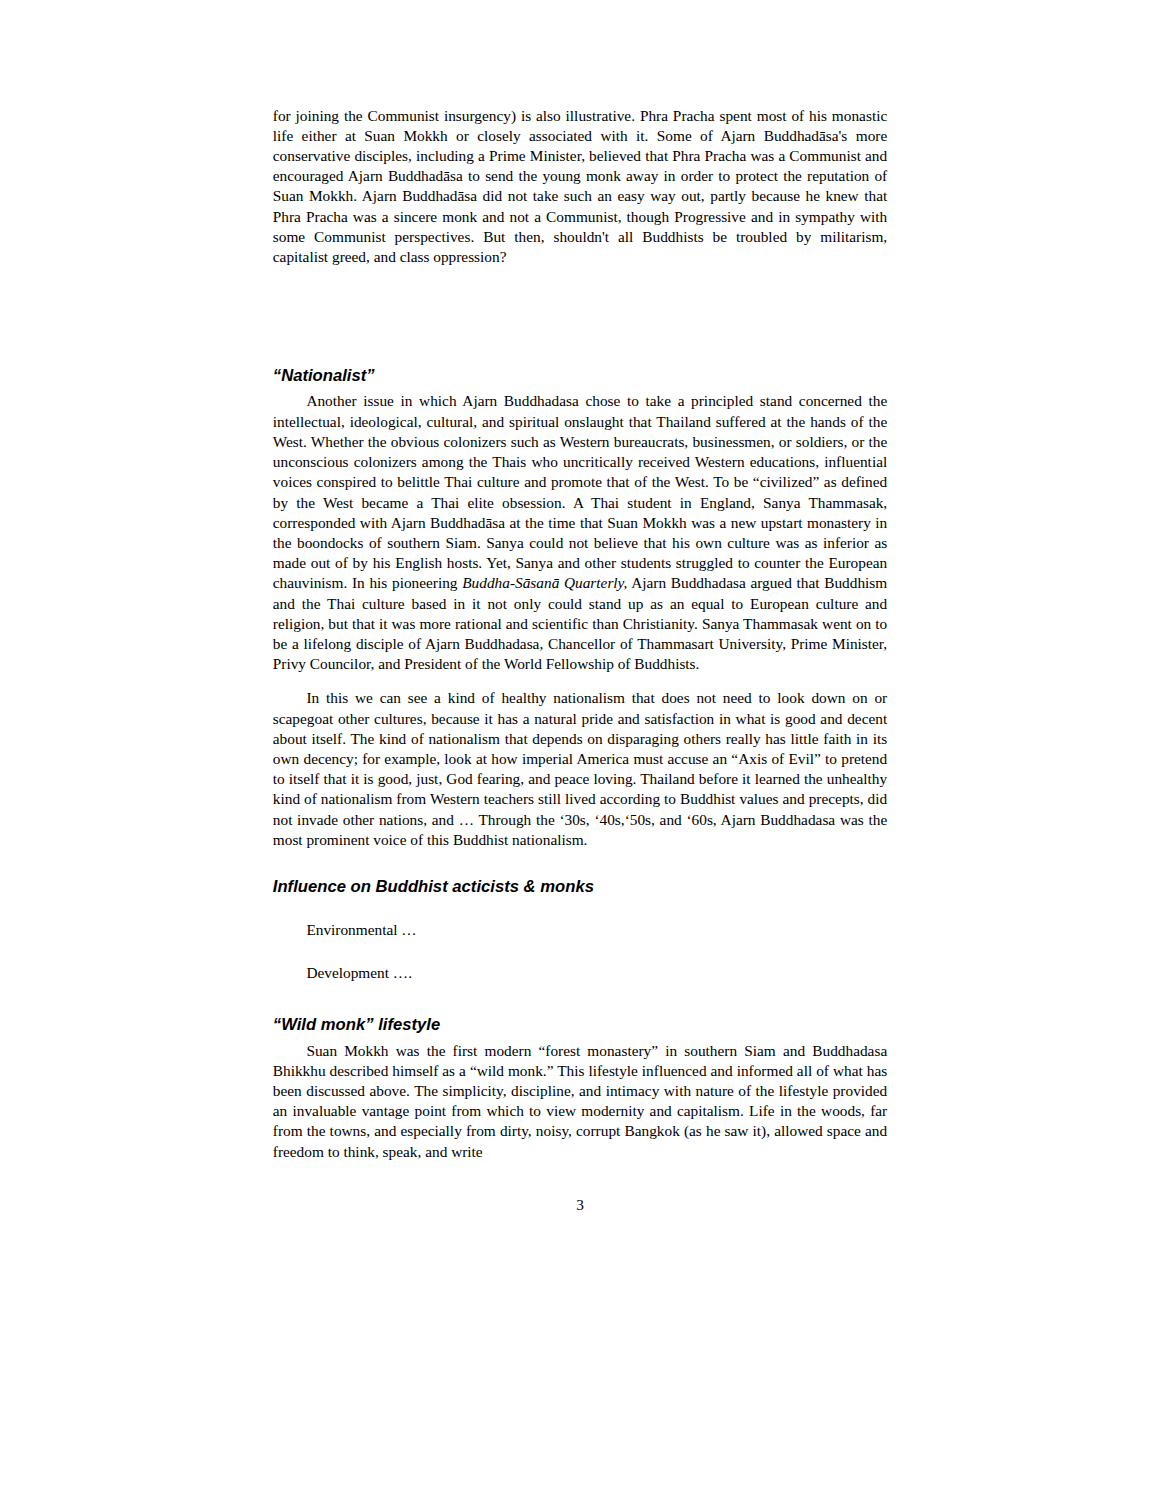for joining the Communist insurgency) is also illustrative. Phra Pracha spent most of his monastic life either at Suan Mokkh or closely associated with it. Some of Ajarn Buddhadāsa's more conservative disciples, including a Prime Minister, believed that Phra Pracha was a Communist and encouraged Ajarn Buddhadāsa to send the young monk away in order to protect the reputation of Suan Mokkh. Ajarn Buddhadāsa did not take such an easy way out, partly because he knew that Phra Pracha was a sincere monk and not a Communist, though Progressive and in sympathy with some Communist perspectives. But then, shouldn't all Buddhists be troubled by militarism, capitalist greed, and class oppression?
“Nationalist”
Another issue in which Ajarn Buddhadasa chose to take a principled stand concerned the intellectual, ideological, cultural, and spiritual onslaught that Thailand suffered at the hands of the West. Whether the obvious colonizers such as Western bureaucrats, businessmen, or soldiers, or the unconscious colonizers among the Thais who uncritically received Western educations, influential voices conspired to belittle Thai culture and promote that of the West. To be “civilized” as defined by the West became a Thai elite obsession. A Thai student in England, Sanya Thammasak, corresponded with Ajarn Buddhadāsa at the time that Suan Mokkh was a new upstart monastery in the boondocks of southern Siam. Sanya could not believe that his own culture was as inferior as made out of by his English hosts. Yet, Sanya and other students struggled to counter the European chauvinism. In his pioneering Buddha-Sāsanā Quarterly, Ajarn Buddhadasa argued that Buddhism and the Thai culture based in it not only could stand up as an equal to European culture and religion, but that it was more rational and scientific than Christianity. Sanya Thammasak went on to be a lifelong disciple of Ajarn Buddhadasa, Chancellor of Thammasart University, Prime Minister, Privy Councilor, and President of the World Fellowship of Buddhists.
In this we can see a kind of healthy nationalism that does not need to look down on or scapegoat other cultures, because it has a natural pride and satisfaction in what is good and decent about itself. The kind of nationalism that depends on disparaging others really has little faith in its own decency; for example, look at how imperial America must accuse an “Axis of Evil” to pretend to itself that it is good, just, God fearing, and peace loving. Thailand before it learned the unhealthy kind of nationalism from Western teachers still lived according to Buddhist values and precepts, did not invade other nations, and … Through the ‘30s, ‘40s,‘50s, and ‘60s, Ajarn Buddhadasa was the most prominent voice of this Buddhist nationalism.
Influence on Buddhist acticists & monks
Environmental …
Development ….
“Wild monk” lifestyle
Suan Mokkh was the first modern “forest monastery” in southern Siam and Buddhadasa Bhikkhu described himself as a “wild monk.” This lifestyle influenced and informed all of what has been discussed above. The simplicity, discipline, and intimacy with nature of the lifestyle provided an invaluable vantage point from which to view modernity and capitalism. Life in the woods, far from the towns, and especially from dirty, noisy, corrupt Bangkok (as he saw it), allowed space and freedom to think, speak, and write
3